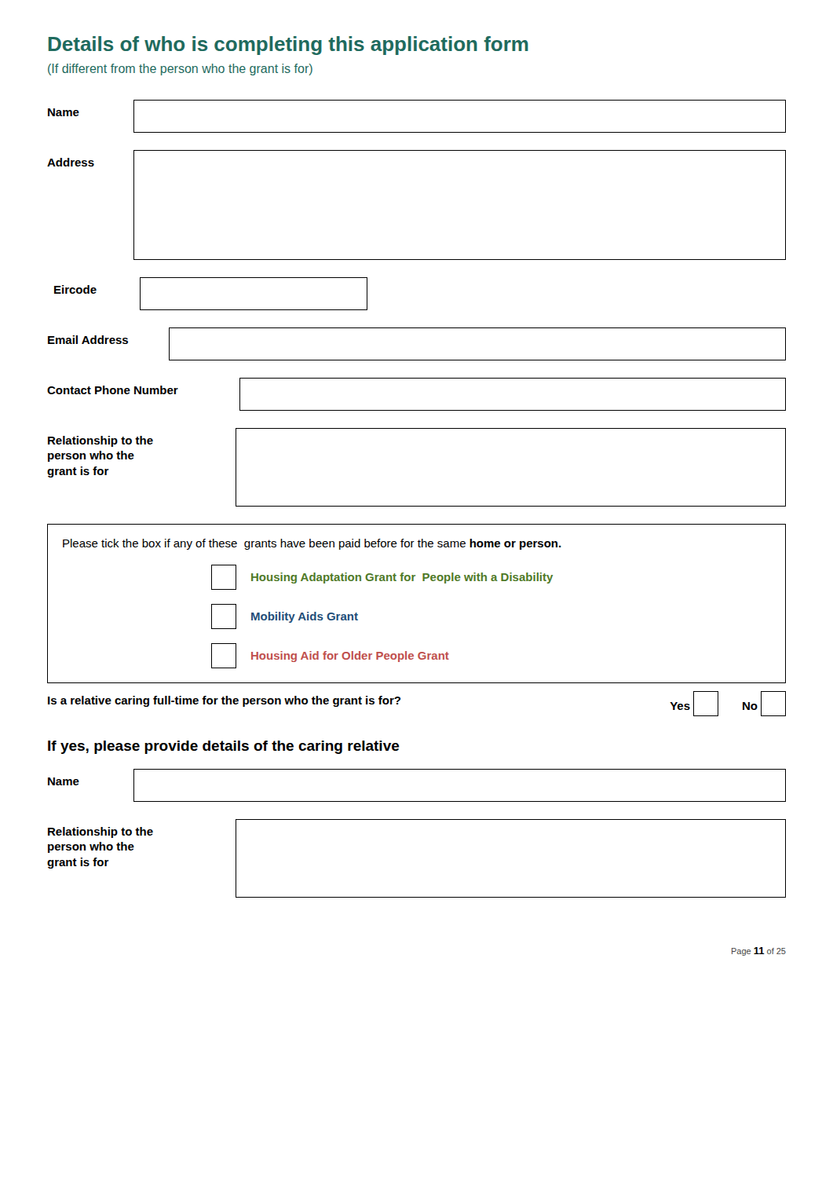Details of who is completing this application form
(If different from the person who the grant is for)
Name
Address
Eircode
Email Address
Contact Phone Number
Relationship to the
person who the
grant is for
Please tick the box if any of these grants have been paid before for the same home or person.
Housing Adaptation Grant for People with a Disability
Mobility Aids Grant
Housing Aid for Older People Grant
Is a relative caring full-time for the person who the grant is for?
Yes
No
If yes, please provide details of the caring relative
Name
Relationship to the
person who the
grant is for
Page 11 of 25